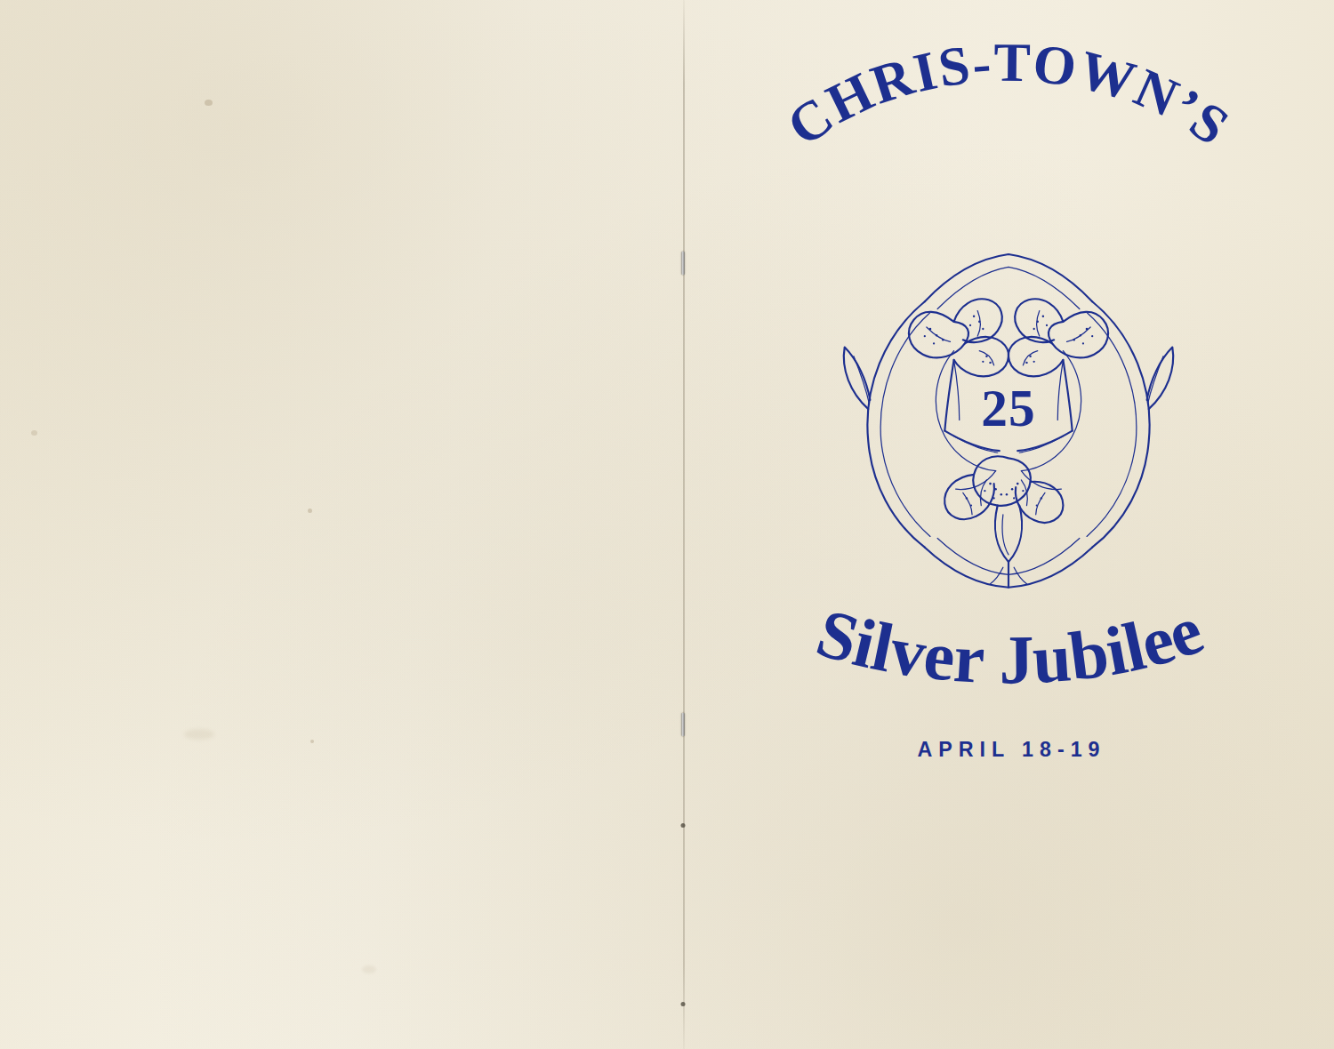Chris-Town's Silver Jubilee — 25 — April 18-19
CHRIS-TOWN’S 25 Silver Jubilee
APRIL 18-19